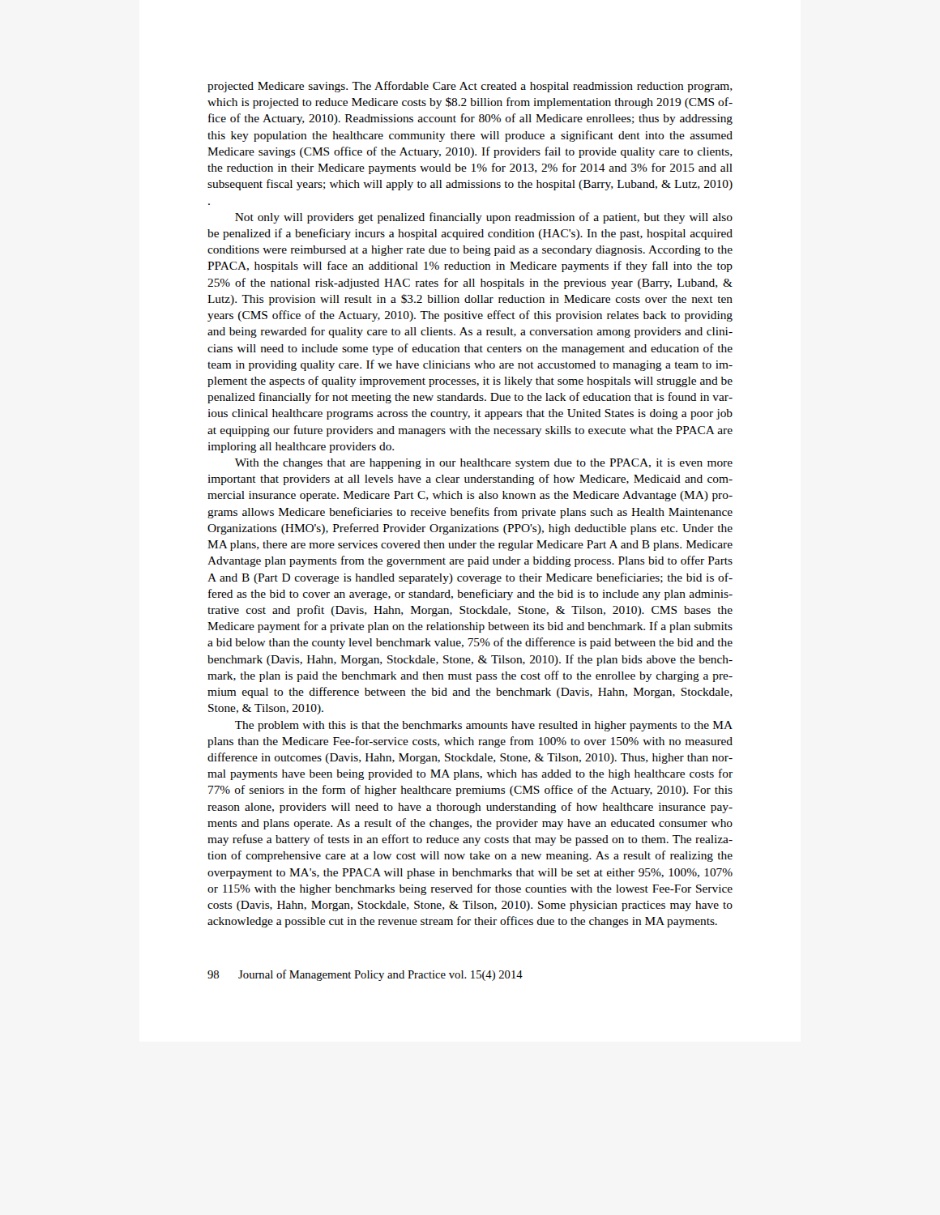projected Medicare savings. The Affordable Care Act created a hospital readmission reduction program, which is projected to reduce Medicare costs by $8.2 billion from implementation through 2019 (CMS office of the Actuary, 2010). Readmissions account for 80% of all Medicare enrollees; thus by addressing this key population the healthcare community there will produce a significant dent into the assumed Medicare savings (CMS office of the Actuary, 2010). If providers fail to provide quality care to clients, the reduction in their Medicare payments would be 1% for 2013, 2% for 2014 and 3% for 2015 and all subsequent fiscal years; which will apply to all admissions to the hospital (Barry, Luband, & Lutz, 2010) .
Not only will providers get penalized financially upon readmission of a patient, but they will also be penalized if a beneficiary incurs a hospital acquired condition (HAC's). In the past, hospital acquired conditions were reimbursed at a higher rate due to being paid as a secondary diagnosis. According to the PPACA, hospitals will face an additional 1% reduction in Medicare payments if they fall into the top 25% of the national risk-adjusted HAC rates for all hospitals in the previous year (Barry, Luband, & Lutz). This provision will result in a $3.2 billion dollar reduction in Medicare costs over the next ten years (CMS office of the Actuary, 2010). The positive effect of this provision relates back to providing and being rewarded for quality care to all clients. As a result, a conversation among providers and clinicians will need to include some type of education that centers on the management and education of the team in providing quality care. If we have clinicians who are not accustomed to managing a team to implement the aspects of quality improvement processes, it is likely that some hospitals will struggle and be penalized financially for not meeting the new standards. Due to the lack of education that is found in various clinical healthcare programs across the country, it appears that the United States is doing a poor job at equipping our future providers and managers with the necessary skills to execute what the PPACA are imploring all healthcare providers do.
With the changes that are happening in our healthcare system due to the PPACA, it is even more important that providers at all levels have a clear understanding of how Medicare, Medicaid and commercial insurance operate. Medicare Part C, which is also known as the Medicare Advantage (MA) programs allows Medicare beneficiaries to receive benefits from private plans such as Health Maintenance Organizations (HMO's), Preferred Provider Organizations (PPO's), high deductible plans etc. Under the MA plans, there are more services covered then under the regular Medicare Part A and B plans. Medicare Advantage plan payments from the government are paid under a bidding process. Plans bid to offer Parts A and B (Part D coverage is handled separately) coverage to their Medicare beneficiaries; the bid is offered as the bid to cover an average, or standard, beneficiary and the bid is to include any plan administrative cost and profit (Davis, Hahn, Morgan, Stockdale, Stone, & Tilson, 2010). CMS bases the Medicare payment for a private plan on the relationship between its bid and benchmark. If a plan submits a bid below than the county level benchmark value, 75% of the difference is paid between the bid and the benchmark (Davis, Hahn, Morgan, Stockdale, Stone, & Tilson, 2010). If the plan bids above the benchmark, the plan is paid the benchmark and then must pass the cost off to the enrollee by charging a premium equal to the difference between the bid and the benchmark (Davis, Hahn, Morgan, Stockdale, Stone, & Tilson, 2010).
The problem with this is that the benchmarks amounts have resulted in higher payments to the MA plans than the Medicare Fee-for-service costs, which range from 100% to over 150% with no measured difference in outcomes (Davis, Hahn, Morgan, Stockdale, Stone, & Tilson, 2010). Thus, higher than normal payments have been being provided to MA plans, which has added to the high healthcare costs for 77% of seniors in the form of higher healthcare premiums (CMS office of the Actuary, 2010). For this reason alone, providers will need to have a thorough understanding of how healthcare insurance payments and plans operate. As a result of the changes, the provider may have an educated consumer who may refuse a battery of tests in an effort to reduce any costs that may be passed on to them. The realization of comprehensive care at a low cost will now take on a new meaning. As a result of realizing the overpayment to MA's, the PPACA will phase in benchmarks that will be set at either 95%, 100%, 107% or 115% with the higher benchmarks being reserved for those counties with the lowest Fee-For Service costs (Davis, Hahn, Morgan, Stockdale, Stone, & Tilson, 2010). Some physician practices may have to acknowledge a possible cut in the revenue stream for their offices due to the changes in MA payments.
98 Journal of Management Policy and Practice vol. 15(4) 2014